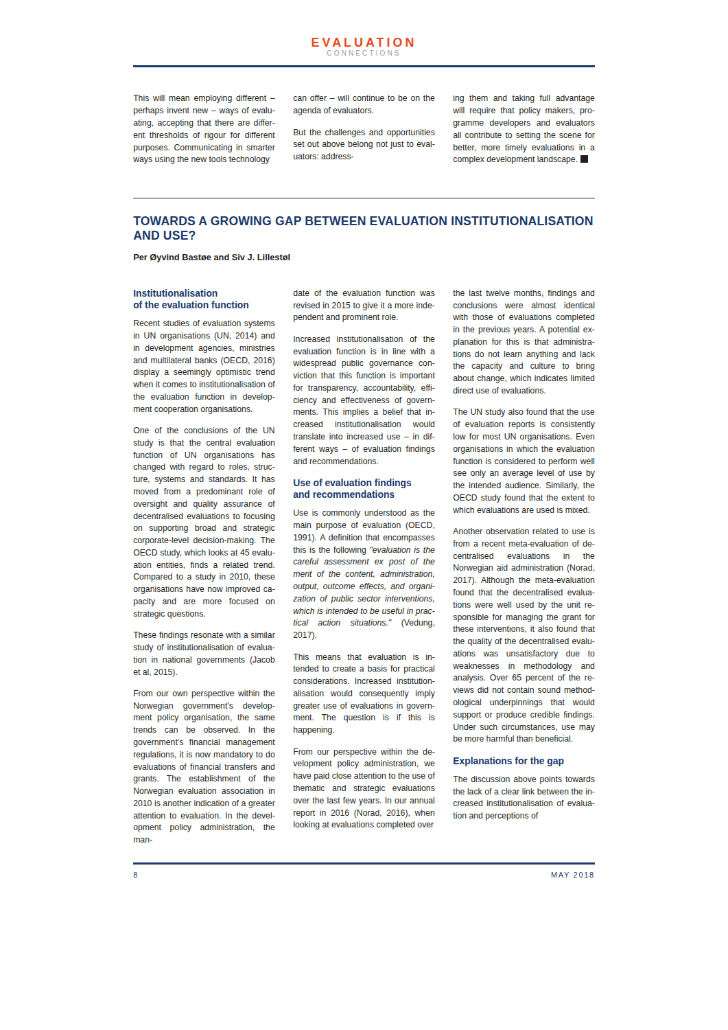Evaluation
Connections
This will mean employing different – perhaps invent new – ways of evaluating, accepting that there are different thresholds of rigour for different purposes. Communicating in smarter ways using the new tools technology
can offer – will continue to be on the agenda of evaluators.
But the challenges and opportunities set out above belong not just to evaluators: address-
ing them and taking full advantage will require that policy makers, programme developers and evaluators all contribute to setting the scene for better, more timely evaluations in a complex development landscape.
Towards a growing gap between evaluation institutionalisation and use?
Per Øyvind Bastøe and Siv J. Lillestøl
Institutionalisation
of the evaluation function
Recent studies of evaluation systems in UN organisations (UN, 2014) and in development agencies, ministries and multilateral banks (OECD, 2016) display a seemingly optimistic trend when it comes to institutionalisation of the evaluation function in development cooperation organisations.
One of the conclusions of the UN study is that the central evaluation function of UN organisations has changed with regard to roles, structure, systems and standards. It has moved from a predominant role of oversight and quality assurance of decentralised evaluations to focusing on supporting broad and strategic corporate-level decision-making. The OECD study, which looks at 45 evaluation entities, finds a related trend. Compared to a study in 2010, these organisations have now improved capacity and are more focused on strategic questions.
These findings resonate with a similar study of institutionalisation of evaluation in national governments (Jacob et al, 2015).
From our own perspective within the Norwegian government's development policy organisation, the same trends can be observed. In the government's financial management regulations, it is now mandatory to do evaluations of financial transfers and grants. The establishment of the Norwegian evaluation association in 2010 is another indication of a greater attention to evaluation. In the development policy administration, the man-
date of the evaluation function was revised in 2015 to give it a more independent and prominent role.
Increased institutionalisation of the evaluation function is in line with a widespread public governance conviction that this function is important for transparency, accountability, efficiency and effectiveness of governments. This implies a belief that increased institutionalisation would translate into increased use – in different ways – of evaluation findings and recommendations.
Use of evaluation findings
and recommendations
Use is commonly understood as the main purpose of evaluation (OECD, 1991). A definition that encompasses this is the following "evaluation is the careful assessment ex post of the merit of the content, administration, output, outcome effects, and organization of public sector interventions, which is intended to be useful in practical action situations." (Vedung, 2017).
This means that evaluation is intended to create a basis for practical considerations. Increased institutionalisation would consequently imply greater use of evaluations in government. The question is if this is happening.
From our perspective within the development policy administration, we have paid close attention to the use of thematic and strategic evaluations over the last few years. In our annual report in 2016 (Norad, 2016), when looking at evaluations completed over
the last twelve months, findings and conclusions were almost identical with those of evaluations completed in the previous years. A potential explanation for this is that administrations do not learn anything and lack the capacity and culture to bring about change, which indicates limited direct use of evaluations.
The UN study also found that the use of evaluation reports is consistently low for most UN organisations. Even organisations in which the evaluation function is considered to perform well see only an average level of use by the intended audience. Similarly, the OECD study found that the extent to which evaluations are used is mixed.
Another observation related to use is from a recent meta-evaluation of decentralised evaluations in the Norwegian aid administration (Norad, 2017). Although the meta-evaluation found that the decentralised evaluations were well used by the unit responsible for managing the grant for these interventions, it also found that the quality of the decentralised evaluations was unsatisfactory due to weaknesses in methodology and analysis. Over 65 percent of the reviews did not contain sound methodological underpinnings that would support or produce credible findings. Under such circumstances, use may be more harmful than beneficial.
Explanations for the gap
The discussion above points towards the lack of a clear link between the increased institutionalisation of evaluation and perceptions of
8 MAY 2018